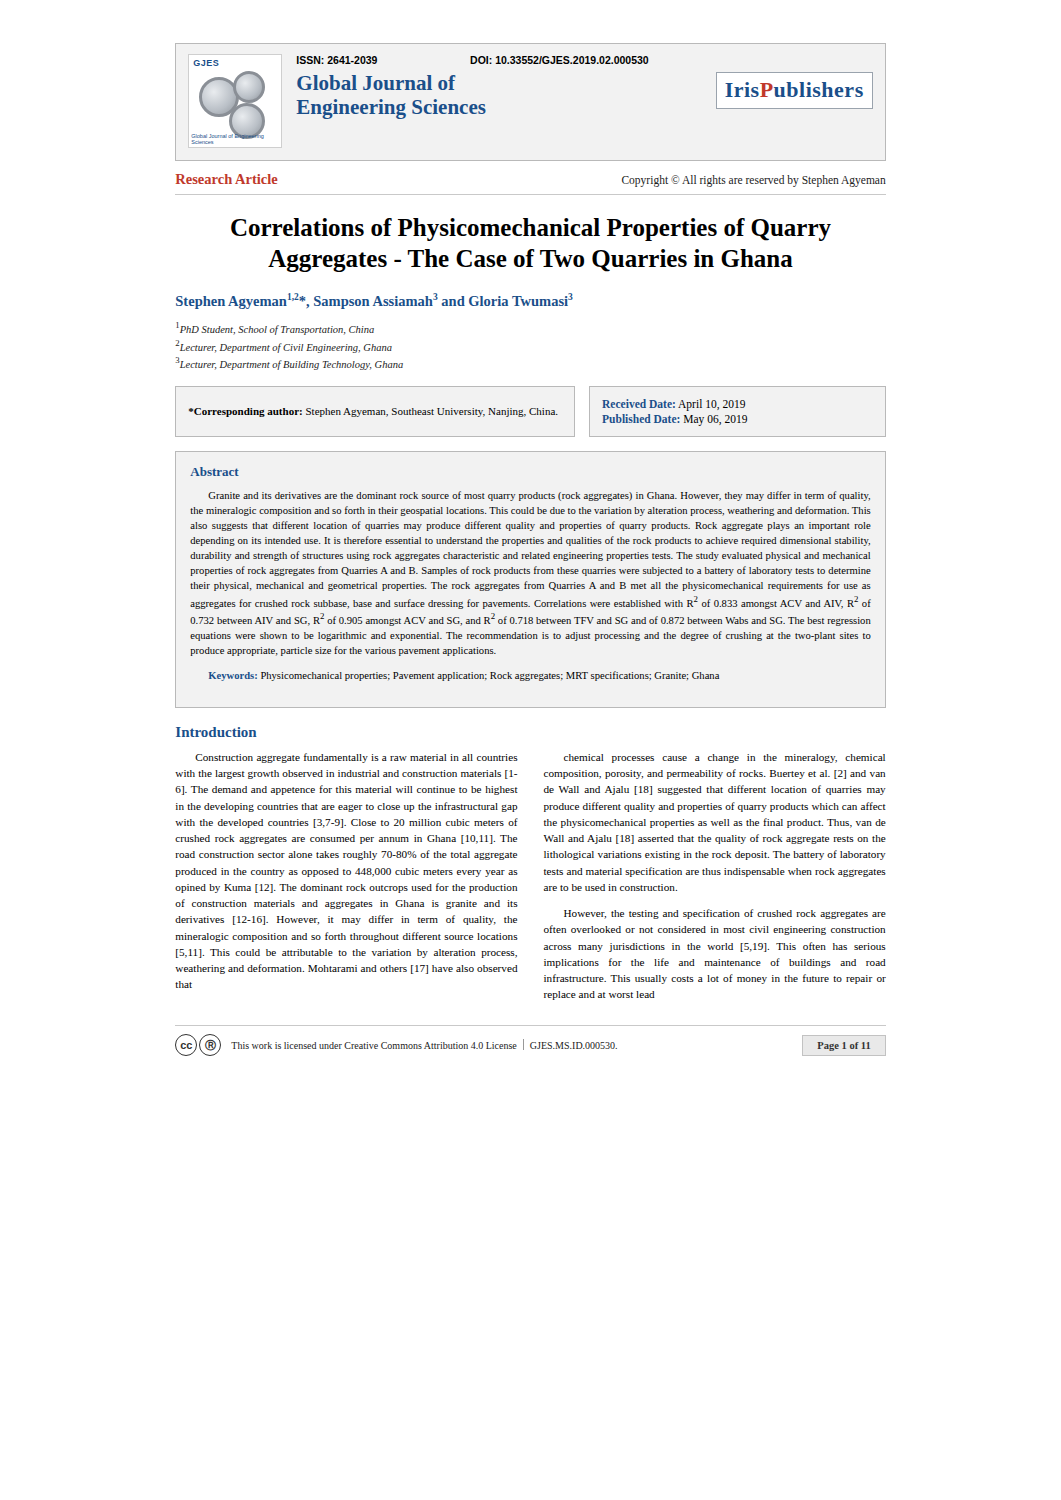GJES Global Journal of Engineering Sciences
ISSN: 2641-2039 DOI: 10.33552/GJES.2019.02.000530
Global Journal of
Engineering Sciences
Iris Publishers
Research Article
Copyright © All rights are reserved by Stephen Agyeman
Correlations of Physicomechanical Properties of Quarry Aggregates - The Case of Two Quarries in Ghana
Stephen Agyeman1,2*, Sampson Assiamah3 and Gloria Twumasi3
1PhD Student, School of Transportation, China
2Lecturer, Department of Civil Engineering, Ghana
3Lecturer, Department of Building Technology, Ghana
*Corresponding author: Stephen Agyeman, Southeast University, Nanjing, China.
Received Date: April 10, 2019
Published Date: May 06, 2019
Abstract
Granite and its derivatives are the dominant rock source of most quarry products (rock aggregates) in Ghana. However, they may differ in term of quality, the mineralogic composition and so forth in their geospatial locations. This could be due to the variation by alteration process, weathering and deformation. This also suggests that different location of quarries may produce different quality and properties of quarry products. Rock aggregate plays an important role depending on its intended use. It is therefore essential to understand the properties and qualities of the rock products to achieve required dimensional stability, durability and strength of structures using rock aggregates characteristic and related engineering properties tests. The study evaluated physical and mechanical properties of rock aggregates from Quarries A and B. Samples of rock products from these quarries were subjected to a battery of laboratory tests to determine their physical, mechanical and geometrical properties. The rock aggregates from Quarries A and B met all the physicomechanical requirements for use as aggregates for crushed rock subbase, base and surface dressing for pavements. Correlations were established with R2 of 0.833 amongst ACV and AIV, R2 of 0.732 between AIV and SG, R2 of 0.905 amongst ACV and SG, and R2 of 0.718 between TFV and SG and of 0.872 between Wabs and SG. The best regression equations were shown to be logarithmic and exponential. The recommendation is to adjust processing and the degree of crushing at the two-plant sites to produce appropriate, particle size for the various pavement applications.
Keywords: Physicomechanical properties; Pavement application; Rock aggregates; MRT specifications; Granite; Ghana
Introduction
Construction aggregate fundamentally is a raw material in all countries with the largest growth observed in industrial and construction materials [1-6]. The demand and appetence for this material will continue to be highest in the developing countries that are eager to close up the infrastructural gap with the developed countries [3,7-9]. Close to 20 million cubic meters of crushed rock aggregates are consumed per annum in Ghana [10,11]. The road construction sector alone takes roughly 70-80% of the total aggregate produced in the country as opposed to 448,000 cubic meters every year as opined by Kuma [12]. The dominant rock outcrops used for the production of construction materials and aggregates in Ghana is granite and its derivatives [12-16]. However, it may differ in term of quality, the mineralogic composition and so forth throughout different source locations [5,11]. This could be attributable to the variation by alteration process, weathering and deformation. Mohtarami and others [17] have also observed that
chemical processes cause a change in the mineralogy, chemical composition, porosity, and permeability of rocks. Buertey et al. [2] and van de Wall and Ajalu [18] suggested that different location of quarries may produce different quality and properties of quarry products which can affect the physicomechanical properties as well as the final product. Thus, van de Wall and Ajalu [18] asserted that the quality of rock aggregate rests on the lithological variations existing in the rock deposit. The battery of laboratory tests and material specification are thus indispensable when rock aggregates are to be used in construction.
However, the testing and specification of crushed rock aggregates are often overlooked or not considered in most civil engineering construction across many jurisdictions in the world [5,19]. This often has serious implications for the life and maintenance of buildings and road infrastructure. This usually costs a lot of money in the future to repair or replace and at worst lead
cc Ⓡ
This work is licensed under Creative Commons Attribution 4.0 License GJES.MS.ID.000530.
Page 1 of 11